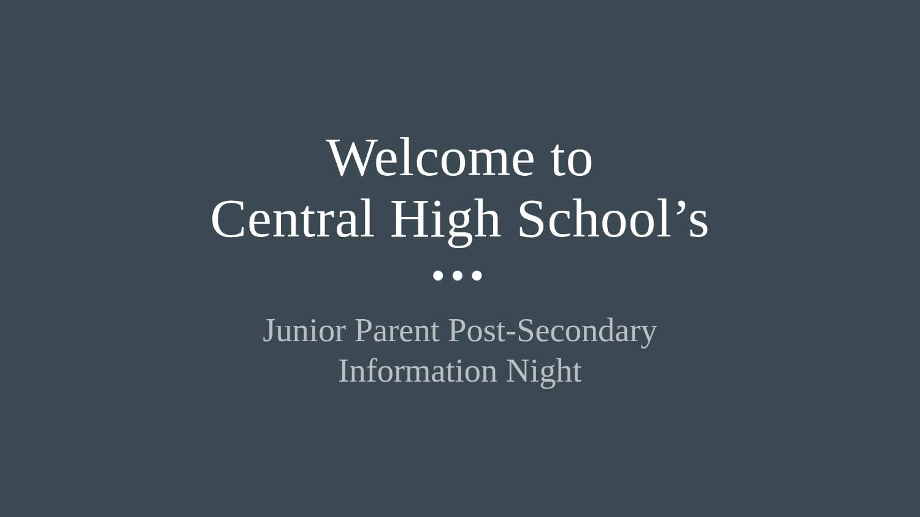Welcome to
Central High School’s
•••
Junior Parent Post-Secondary
Information Night